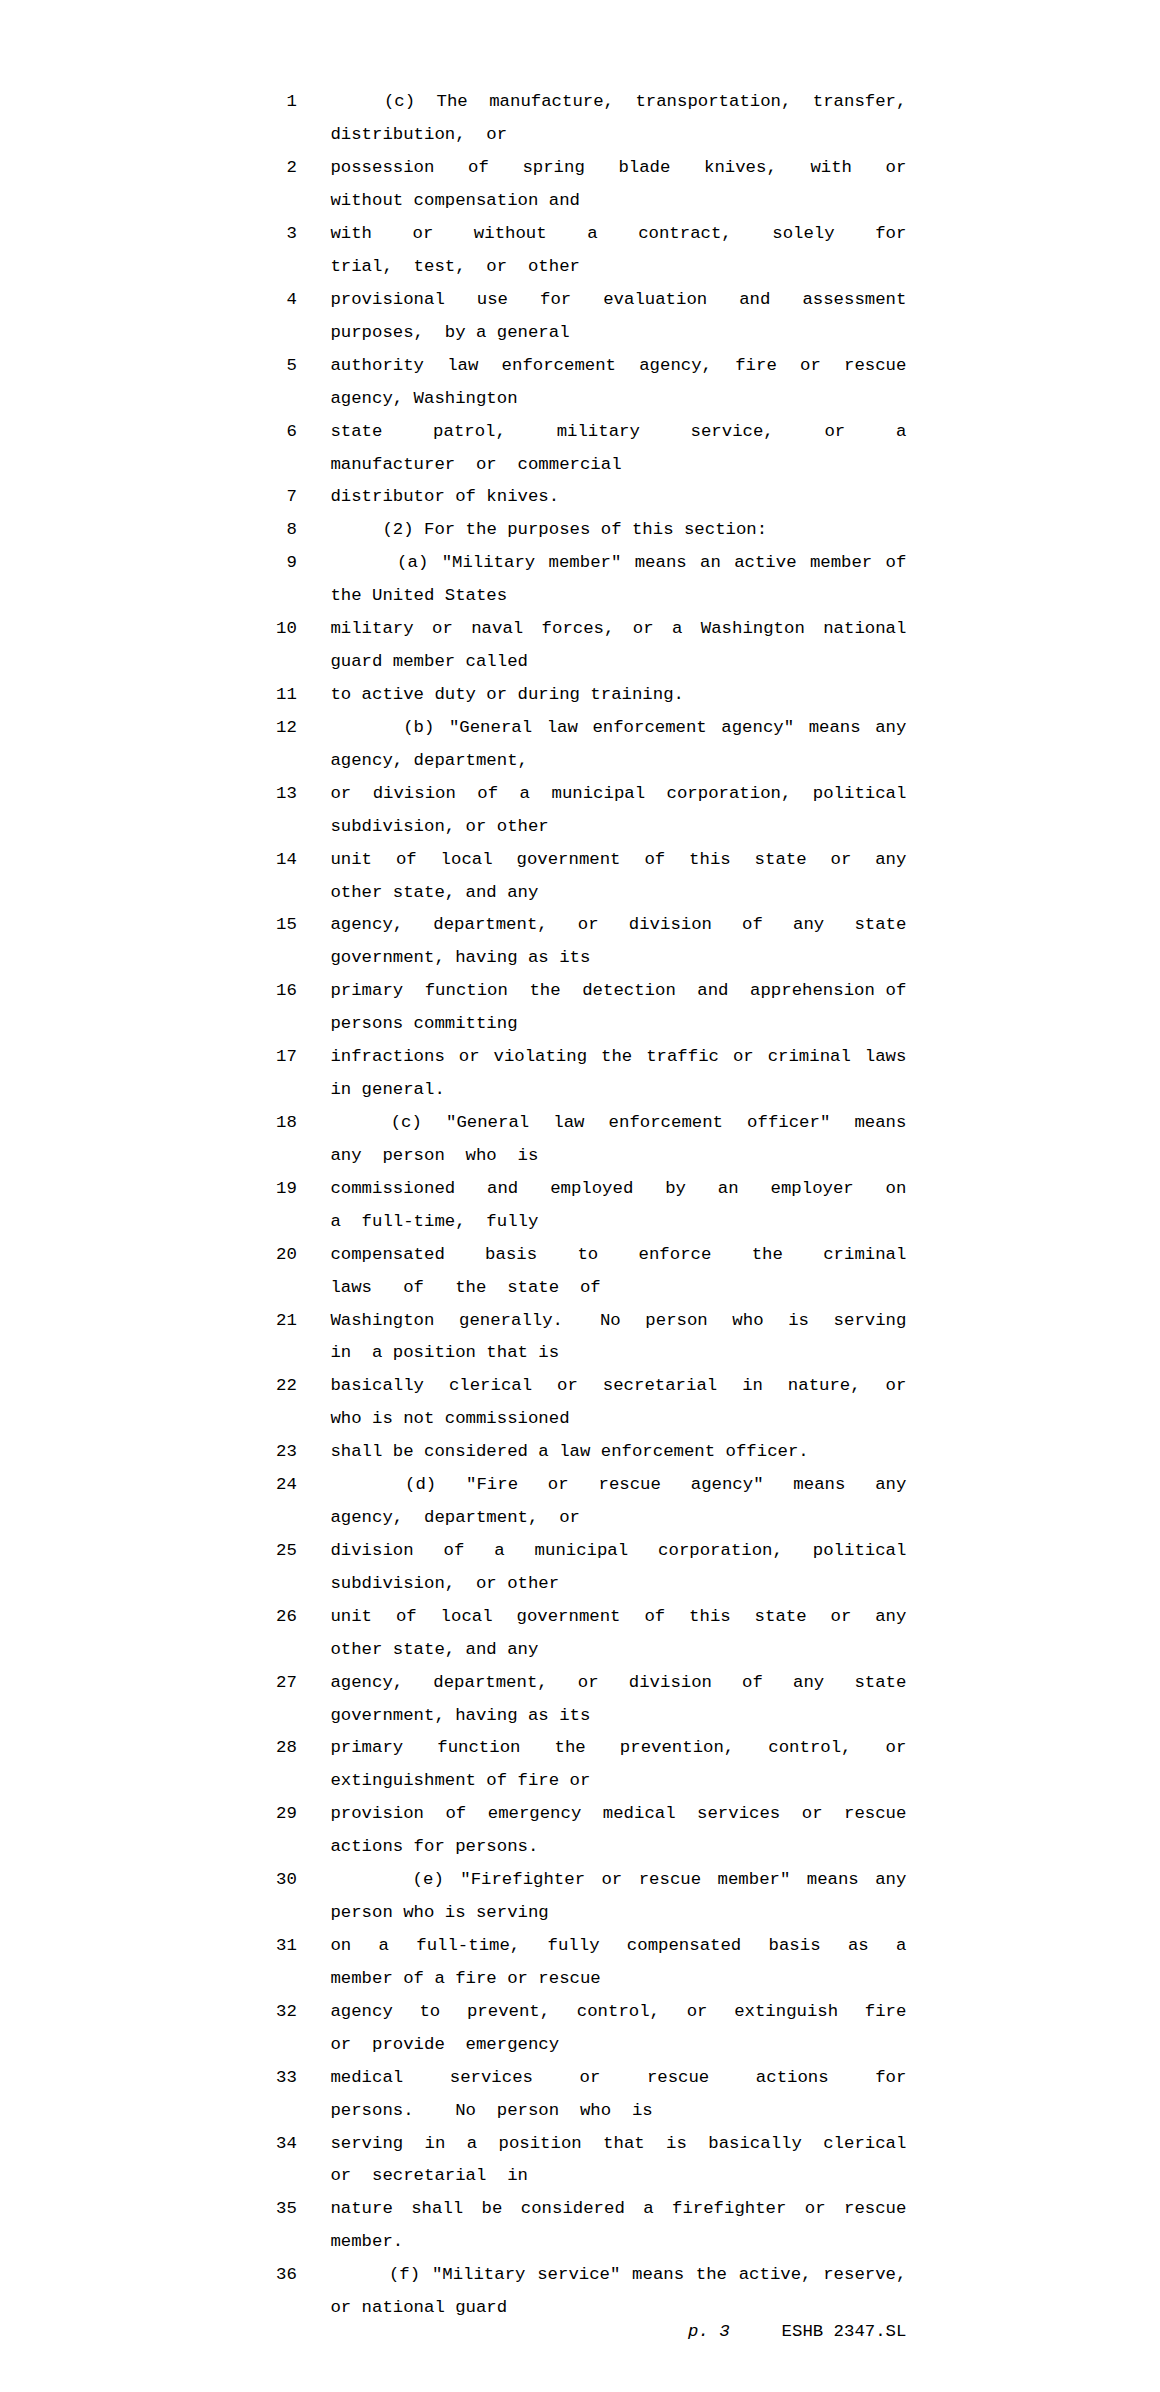1 (c) The manufacture, transportation, transfer, distribution, or
2 possession of spring blade knives, with or without compensation and
3 with or without a contract, solely for trial, test, or other
4 provisional use for evaluation and assessment purposes, by a general
5 authority law enforcement agency, fire or rescue agency, Washington
6 state patrol, military service, or a manufacturer or commercial
7 distributor of knives.
8 (2) For the purposes of this section:
9 (a) "Military member" means an active member of the United States
10 military or naval forces, or a Washington national guard member called
11 to active duty or during training.
12 (b) "General law enforcement agency" means any agency, department,
13 or division of a municipal corporation, political subdivision, or other
14 unit of local government of this state or any other state, and any
15 agency, department, or division of any state government, having as its
16 primary function the detection and apprehension of persons committing
17 infractions or violating the traffic or criminal laws in general.
18 (c) "General law enforcement officer" means any person who is
19 commissioned and employed by an employer on a full-time, fully
20 compensated basis to enforce the criminal laws of the state of
21 Washington generally. No person who is serving in a position that is
22 basically clerical or secretarial in nature, or who is not commissioned
23 shall be considered a law enforcement officer.
24 (d) "Fire or rescue agency" means any agency, department, or
25 division of a municipal corporation, political subdivision, or other
26 unit of local government of this state or any other state, and any
27 agency, department, or division of any state government, having as its
28 primary function the prevention, control, or extinguishment of fire or
29 provision of emergency medical services or rescue actions for persons.
30 (e) "Firefighter or rescue member" means any person who is serving
31 on a full-time, fully compensated basis as a member of a fire or rescue
32 agency to prevent, control, or extinguish fire or provide emergency
33 medical services or rescue actions for persons. No person who is
34 serving in a position that is basically clerical or secretarial in
35 nature shall be considered a firefighter or rescue member.
36 (f) "Military service" means the active, reserve, or national guard
p. 3 ESHB 2347.SL